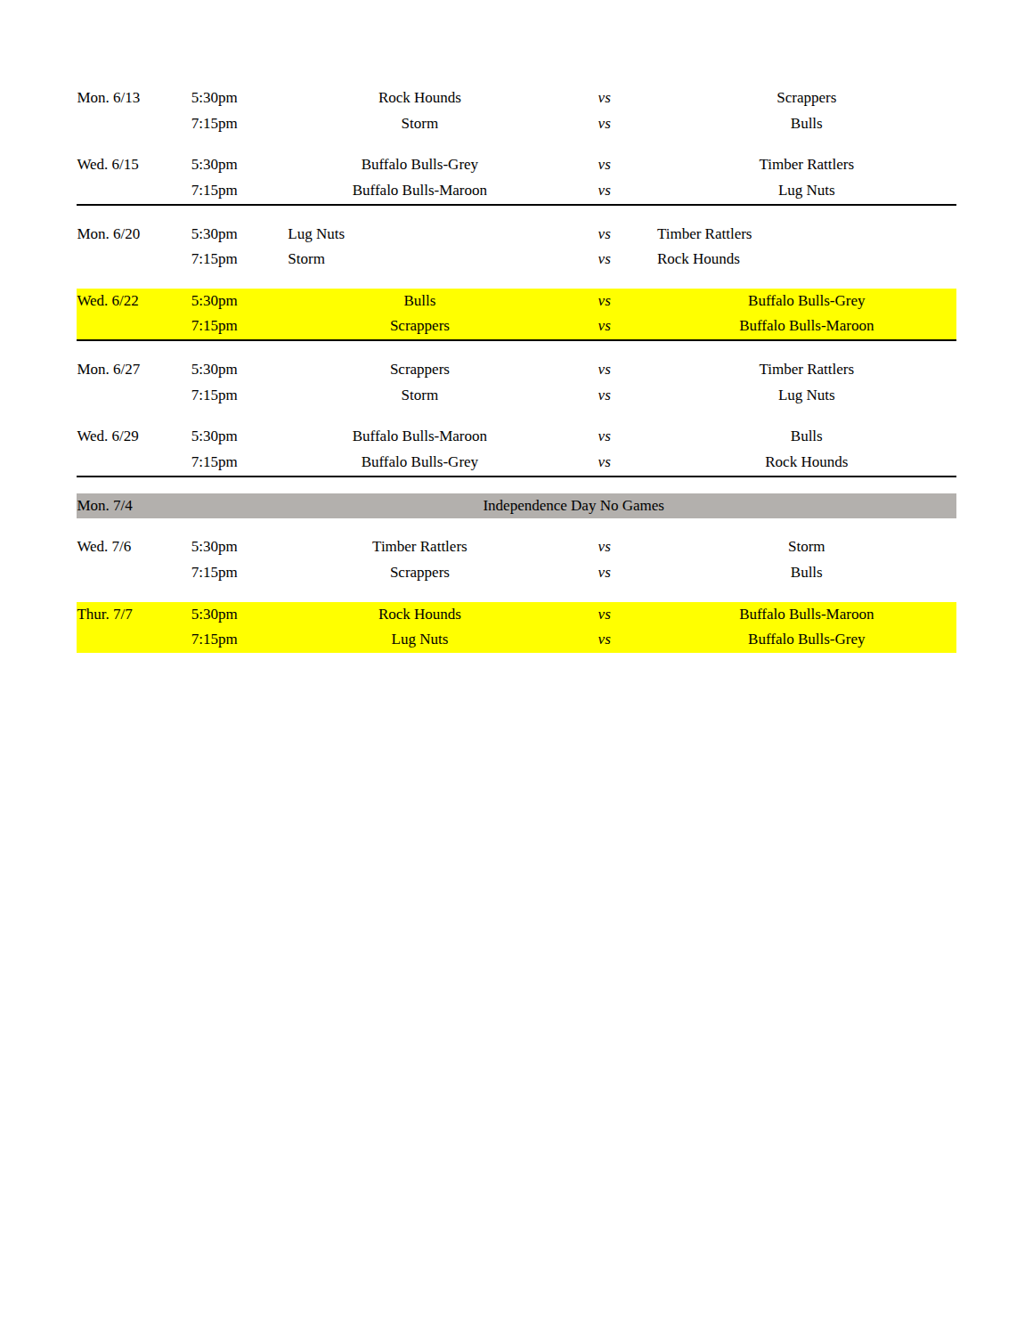| Mon. 6/13 | 5:30pm | Rock Hounds | vs | Scrappers |
| | 7:15pm | Storm | vs | Bulls |
| Wed. 6/15 | 5:30pm | Buffalo Bulls-Grey | vs | Timber Rattlers |
| | 7:15pm | Buffalo Bulls-Maroon | vs | Lug Nuts |
| Mon. 6/20 | 5:30pm | Lug Nuts | vs | Timber Rattlers |
| | 7:15pm | Storm | vs | Rock Hounds |
| Wed. 6/22 | 5:30pm | Bulls | vs | Buffalo Bulls-Grey |
| | 7:15pm | Scrappers | vs | Buffalo Bulls-Maroon |
| Mon. 6/27 | 5:30pm | Scrappers | vs | Timber Rattlers |
| | 7:15pm | Storm | vs | Lug Nuts |
| Wed. 6/29 | 5:30pm | Buffalo Bulls-Maroon | vs | Bulls |
| | 7:15pm | Buffalo Bulls-Grey | vs | Rock Hounds |
| Mon. 7/4 | Independence Day No Games |
| Wed. 7/6 | 5:30pm | Timber Rattlers | vs | Storm |
| | 7:15pm | Scrappers | vs | Bulls |
| Thur. 7/7 | 5:30pm | Rock Hounds | vs | Buffalo Bulls-Maroon |
| | 7:15pm | Lug Nuts | vs | Buffalo Bulls-Grey |